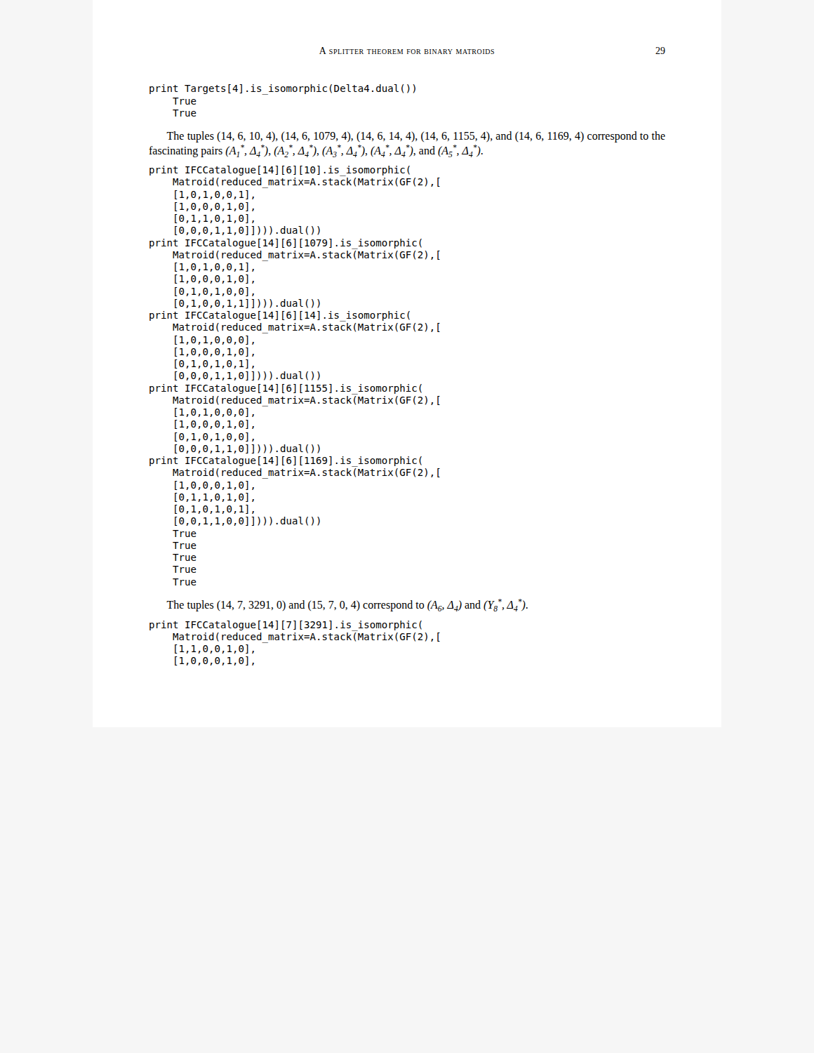A splitter theorem for binary matroids 29
print Targets[4].is_isomorphic(Delta4.dual())
    True
    True
The tuples (14, 6, 10, 4), (14, 6, 1079, 4), (14, 6, 14, 4), (14, 6, 1155, 4), and (14, 6, 1169, 4) correspond to the fascinating pairs (A1*, Δ4*), (A2*, Δ4*), (A3*, Δ4*), (A4*, Δ4*), and (A5*, Δ4*).
print IFCCatalogue[14][6][10].is_isomorphic(
    Matroid(reduced_matrix=A.stack(Matrix(GF(2),[
    [1,0,1,0,0,1],
    [1,0,0,0,1,0],
    [0,1,1,0,1,0],
    [0,0,0,1,1,0]]))).dual())
print IFCCatalogue[14][6][1079].is_isomorphic(
    Matroid(reduced_matrix=A.stack(Matrix(GF(2),[
    [1,0,1,0,0,1],
    [1,0,0,0,1,0],
    [0,1,0,1,0,0],
    [0,1,0,0,1,1]]))).dual())
print IFCCatalogue[14][6][14].is_isomorphic(
    Matroid(reduced_matrix=A.stack(Matrix(GF(2),[
    [1,0,1,0,0,0],
    [1,0,0,0,1,0],
    [0,1,0,1,0,1],
    [0,0,0,1,1,0]]))).dual())
print IFCCatalogue[14][6][1155].is_isomorphic(
    Matroid(reduced_matrix=A.stack(Matrix(GF(2),[
    [1,0,1,0,0,0],
    [1,0,0,0,1,0],
    [0,1,0,1,0,0],
    [0,0,0,1,1,0]]))).dual())
print IFCCatalogue[14][6][1169].is_isomorphic(
    Matroid(reduced_matrix=A.stack(Matrix(GF(2),[
    [1,0,0,0,1,0],
    [0,1,1,0,1,0],
    [0,1,0,1,0,1],
    [0,0,1,1,0,0]]))).dual())
    True
    True
    True
    True
    True
The tuples (14, 7, 3291, 0) and (15, 7, 0, 4) correspond to (A6, Δ4) and (Υ8*, Δ4*).
print IFCCatalogue[14][7][3291].is_isomorphic(
    Matroid(reduced_matrix=A.stack(Matrix(GF(2),[
    [1,1,0,0,1,0],
    [1,0,0,0,1,0],